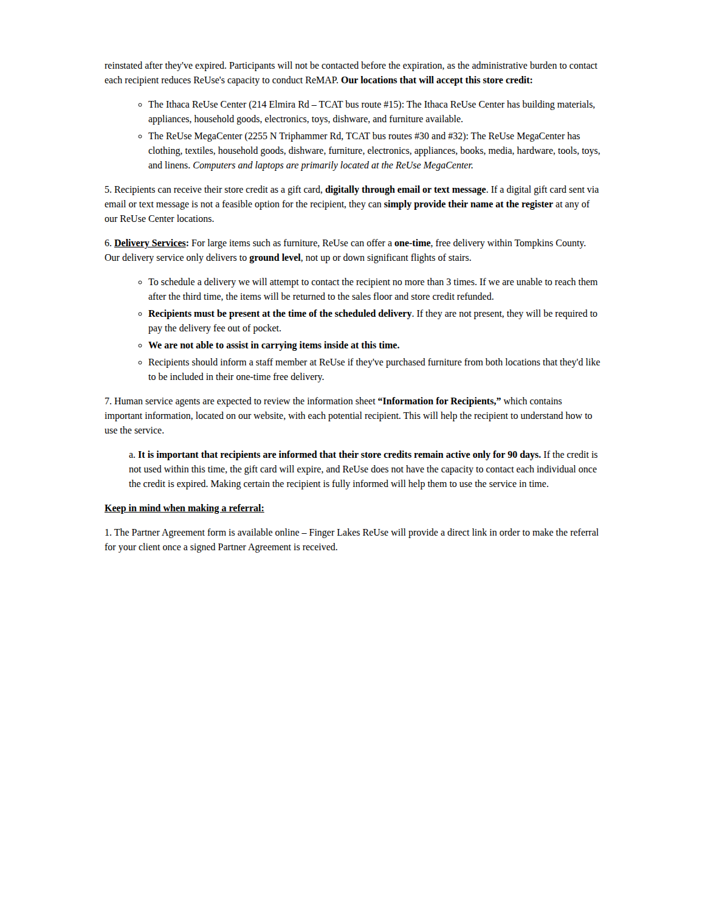reinstated after they've expired. Participants will not be contacted before the expiration, as the administrative burden to contact each recipient reduces ReUse's capacity to conduct ReMAP. Our locations that will accept this store credit:
The Ithaca ReUse Center (214 Elmira Rd – TCAT bus route #15): The Ithaca ReUse Center has building materials, appliances, household goods, electronics, toys, dishware, and furniture available.
The ReUse MegaCenter (2255 N Triphammer Rd, TCAT bus routes #30 and #32): The ReUse MegaCenter has clothing, textiles, household goods, dishware, furniture, electronics, appliances, books, media, hardware, tools, toys, and linens. Computers and laptops are primarily located at the ReUse MegaCenter.
5. Recipients can receive their store credit as a gift card, digitally through email or text message. If a digital gift card sent via email or text message is not a feasible option for the recipient, they can simply provide their name at the register at any of our ReUse Center locations.
6. Delivery Services: For large items such as furniture, ReUse can offer a one-time, free delivery within Tompkins County. Our delivery service only delivers to ground level, not up or down significant flights of stairs.
To schedule a delivery we will attempt to contact the recipient no more than 3 times. If we are unable to reach them after the third time, the items will be returned to the sales floor and store credit refunded.
Recipients must be present at the time of the scheduled delivery. If they are not present, they will be required to pay the delivery fee out of pocket.
We are not able to assist in carrying items inside at this time.
Recipients should inform a staff member at ReUse if they've purchased furniture from both locations that they'd like to be included in their one-time free delivery.
7. Human service agents are expected to review the information sheet “Information for Recipients,” which contains important information, located on our website, with each potential recipient. This will help the recipient to understand how to use the service.
a. It is important that recipients are informed that their store credits remain active only for 90 days. If the credit is not used within this time, the gift card will expire, and ReUse does not have the capacity to contact each individual once the credit is expired. Making certain the recipient is fully informed will help them to use the service in time.
Keep in mind when making a referral:
1. The Partner Agreement form is available online – Finger Lakes ReUse will provide a direct link in order to make the referral for your client once a signed Partner Agreement is received.